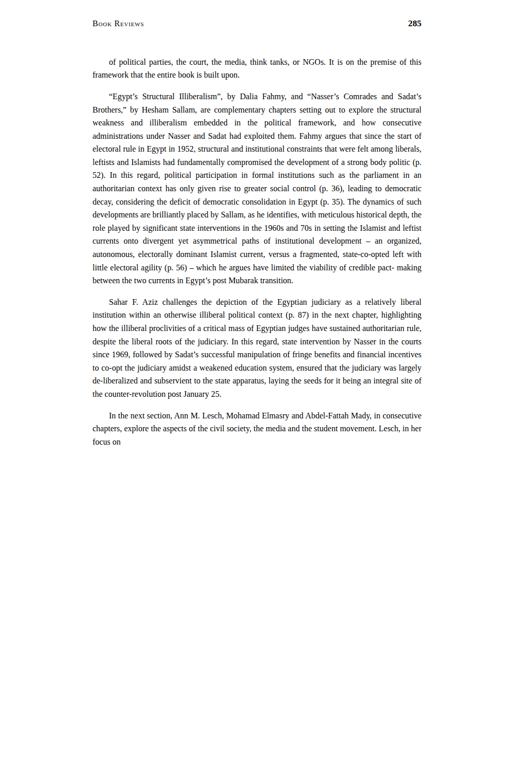Book Reviews 285
of political parties, the court, the media, think tanks, or NGOs. It is on the premise of this framework that the entire book is built upon.
“Egypt’s Structural Illiberalism”, by Dalia Fahmy, and “Nasser’s Comrades and Sadat’s Brothers,” by Hesham Sallam, are complementary chapters setting out to explore the structural weakness and illiberalism embedded in the political framework, and how consecutive administrations under Nasser and Sadat had exploited them. Fahmy argues that since the start of electoral rule in Egypt in 1952, structural and institutional constraints that were felt among liberals, leftists and Islamists had fundamentally compromised the development of a strong body politic (p. 52). In this regard, political participation in formal institutions such as the parliament in an authoritarian context has only given rise to greater social control (p. 36), leading to democratic decay, considering the deficit of democratic consolidation in Egypt (p. 35). The dynamics of such developments are brilliantly placed by Sallam, as he identifies, with meticulous historical depth, the role played by significant state interventions in the 1960s and 70s in setting the Islamist and leftist currents onto divergent yet asymmetrical paths of institutional development – an organized, autonomous, electorally dominant Islamist current, versus a fragmented, state-co-opted left with little electoral agility (p. 56) – which he argues have limited the viability of credible pact- making between the two currents in Egypt’s post Mubarak transition.
Sahar F. Aziz challenges the depiction of the Egyptian judiciary as a relatively liberal institution within an otherwise illiberal political context (p. 87) in the next chapter, highlighting how the illiberal proclivities of a critical mass of Egyptian judges have sustained authoritarian rule, despite the liberal roots of the judiciary. In this regard, state intervention by Nasser in the courts since 1969, followed by Sadat’s successful manipulation of fringe benefits and financial incentives to co-opt the judiciary amidst a weakened education system, ensured that the judiciary was largely de-liberalized and subservient to the state apparatus, laying the seeds for it being an integral site of the counter-revolution post January 25.
In the next section, Ann M. Lesch, Mohamad Elmasry and Abdel-Fattah Mady, in consecutive chapters, explore the aspects of the civil society, the media and the student movement. Lesch, in her focus on